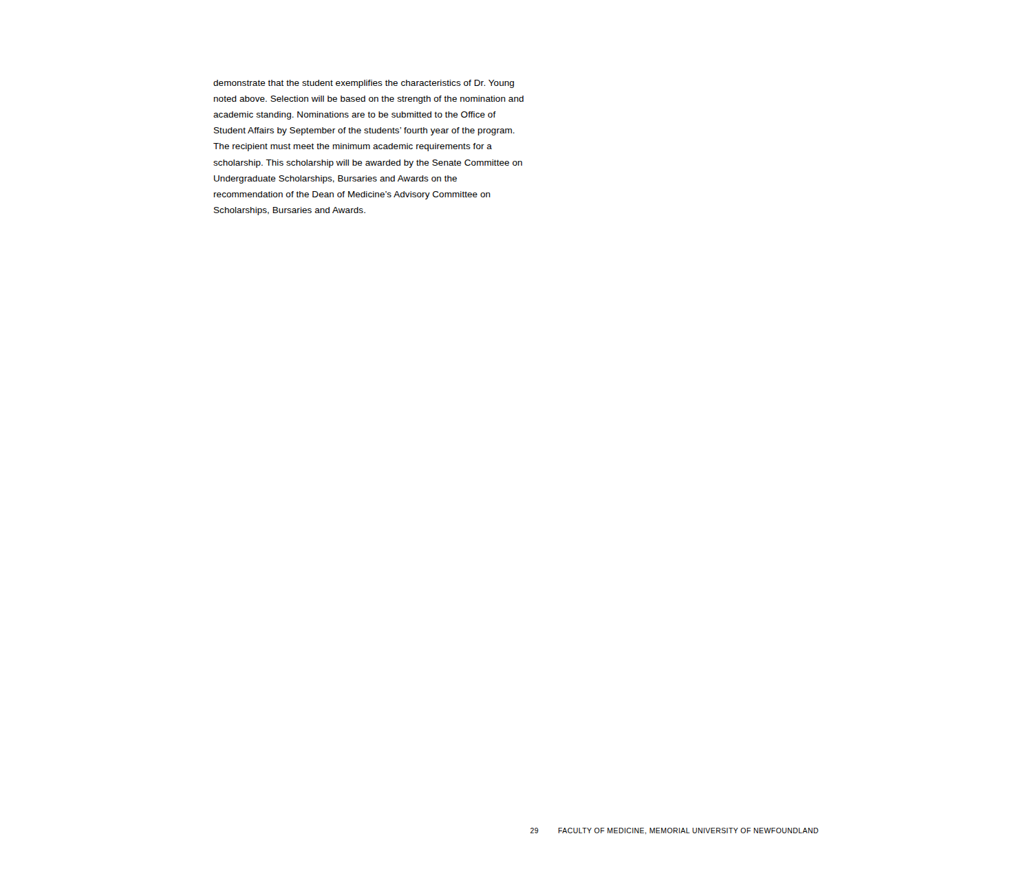demonstrate that the student exemplifies the characteristics of Dr. Young noted above. Selection will be based on the strength of the nomination and academic standing. Nominations are to be submitted to the Office of Student Affairs by September of the students’ fourth year of the program. The recipient must meet the minimum academic requirements for a scholarship. This scholarship will be awarded by the Senate Committee on Undergraduate Scholarships, Bursaries and Awards on the recommendation of the Dean of Medicine’s Advisory Committee on Scholarships, Bursaries and Awards.
29 FACULTY OF MEDICINE, MEMORIAL UNIVERSITY OF NEWFOUNDLAND